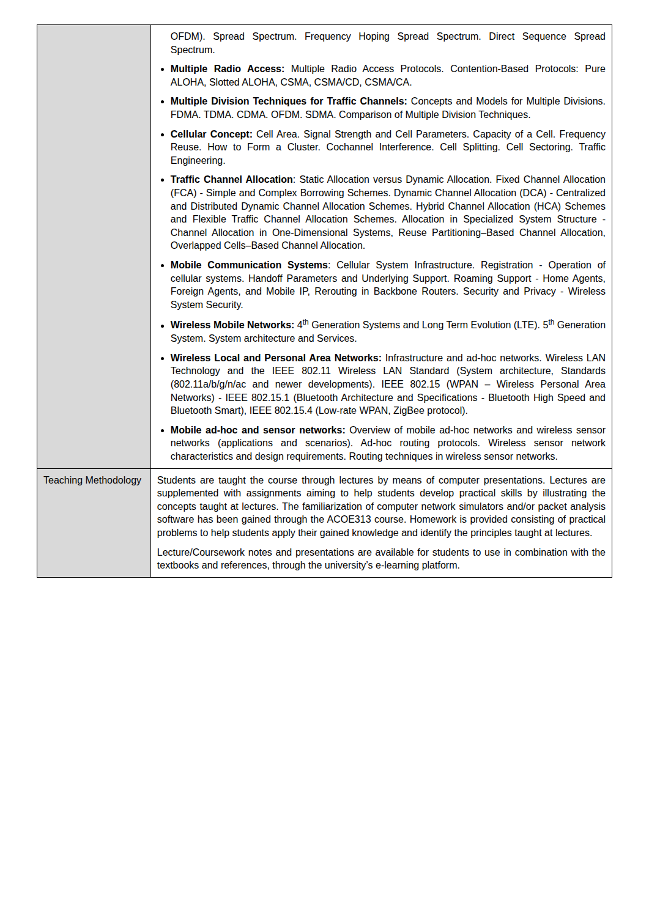| | OFDM). Spread Spectrum. Frequency Hoping Spread Spectrum. Direct Sequence Spread Spectrum. Multiple Radio Access: Multiple Radio Access Protocols. Contention-Based Protocols: Pure ALOHA, Slotted ALOHA, CSMA, CSMA/CD, CSMA/CA. Multiple Division Techniques for Traffic Channels: Concepts and Models for Multiple Divisions. FDMA. TDMA. CDMA. OFDM. SDMA. Comparison of Multiple Division Techniques. Cellular Concept: Cell Area. Signal Strength and Cell Parameters. Capacity of a Cell. Frequency Reuse. How to Form a Cluster. Cochannel Interference. Cell Splitting. Cell Sectoring. Traffic Engineering. Traffic Channel Allocation : Static Allocation versus Dynamic Allocation. Fixed Channel Allocation (FCA) - Simple and Complex Borrowing Schemes. Dynamic Channel Allocation (DCA) - Centralized and Distributed Dynamic Channel Allocation Schemes. Hybrid Channel Allocation (HCA) Schemes and Flexible Traffic Channel Allocation Schemes. Allocation in Specialized System Structure - Channel Allocation in One-Dimensional Systems, Reuse Partitioning–Based Channel Allocation, Overlapped Cells–Based Channel Allocation. Mobile Communication Systems : Cellular System Infrastructure. Registration - Operation of cellular systems. Handoff Parameters and Underlying Support. Roaming Support - Home Agents, Foreign Agents, and Mobile IP, Rerouting in Backbone Routers. Security and Privacy - Wireless System Security. Wireless Mobile Networks: 4 th Generation Systems and Long Term Evolution (LTE). 5 th Generation System. System architecture and Services. Wireless Local and Personal Area Networks: Infrastructure and ad-hoc networks. Wireless LAN Technology and the IEEE 802.11 Wireless LAN Standard (System architecture, Standards (802.11a/b/g/n/ac and newer developments). IEEE 802.15 (WPAN – Wireless Personal Area Networks) - IEEE 802.15.1 (Bluetooth Architecture and Specifications - Bluetooth High Speed and Bluetooth Smart), IEEE 802.15.4 (Low-rate WPAN, ZigBee protocol). Mobile ad-hoc and sensor networks: Overview of mobile ad-hoc networks and wireless sensor networks (applications and scenarios). Ad-hoc routing protocols. Wireless sensor network characteristics and design requirements. Routing techniques in wireless sensor networks. |
| Teaching Methodology | Students are taught the course through lectures by means of computer presentations. Lectures are supplemented with assignments aiming to help students develop practical skills by illustrating the concepts taught at lectures. The familiarization of computer network simulators and/or packet analysis software has been gained through the ACOE313 course. Homework is provided consisting of practical problems to help students apply their gained knowledge and identify the principles taught at lectures. Lecture/Coursework notes and presentations are available for students to use in combination with the textbooks and references, through the university’s e-learning platform. |